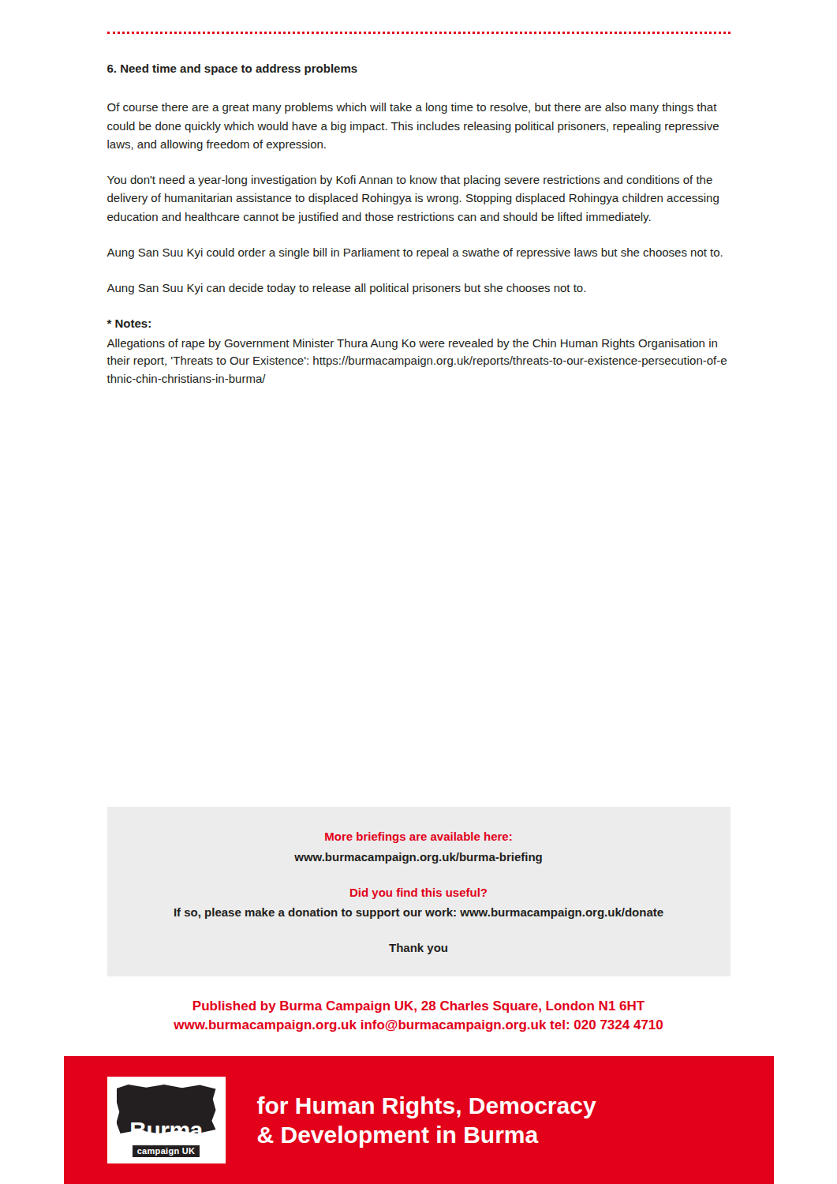6. Need time and space to address problems
Of course there are a great many problems which will take a long time to resolve, but there are also many things that could be done quickly which would have a big impact. This includes releasing political prisoners, repealing repressive laws, and allowing freedom of expression.
You don't need a year-long investigation by Kofi Annan to know that placing severe restrictions and conditions of the delivery of humanitarian assistance to displaced Rohingya is wrong. Stopping displaced Rohingya children accessing education and healthcare cannot be justified and those restrictions can and should be lifted immediately.
Aung San Suu Kyi could order a single bill in Parliament to repeal a swathe of repressive laws but she chooses not to.
Aung San Suu Kyi can decide today to release all political prisoners but she chooses not to.
* Notes:
Allegations of rape by Government Minister Thura Aung Ko were revealed by the Chin Human Rights Organisation in their report, 'Threats to Our Existence': https://burmacampaign.org.uk/reports/threats-to-our-existence-persecution-of-ethnic-chin-christians-in-burma/
More briefings are available here:
www.burmacampaign.org.uk/burma-briefing
Did you find this useful?
If so, please make a donation to support our work: www.burmacampaign.org.uk/donate
Thank you
Published by Burma Campaign UK, 28 Charles Square, London N1 6HT
www.burmacampaign.org.uk info@burmacampaign.org.uk tel: 020 7324 4710
Burma campaign UK
for Human Rights, Democracy
& Development in Burma